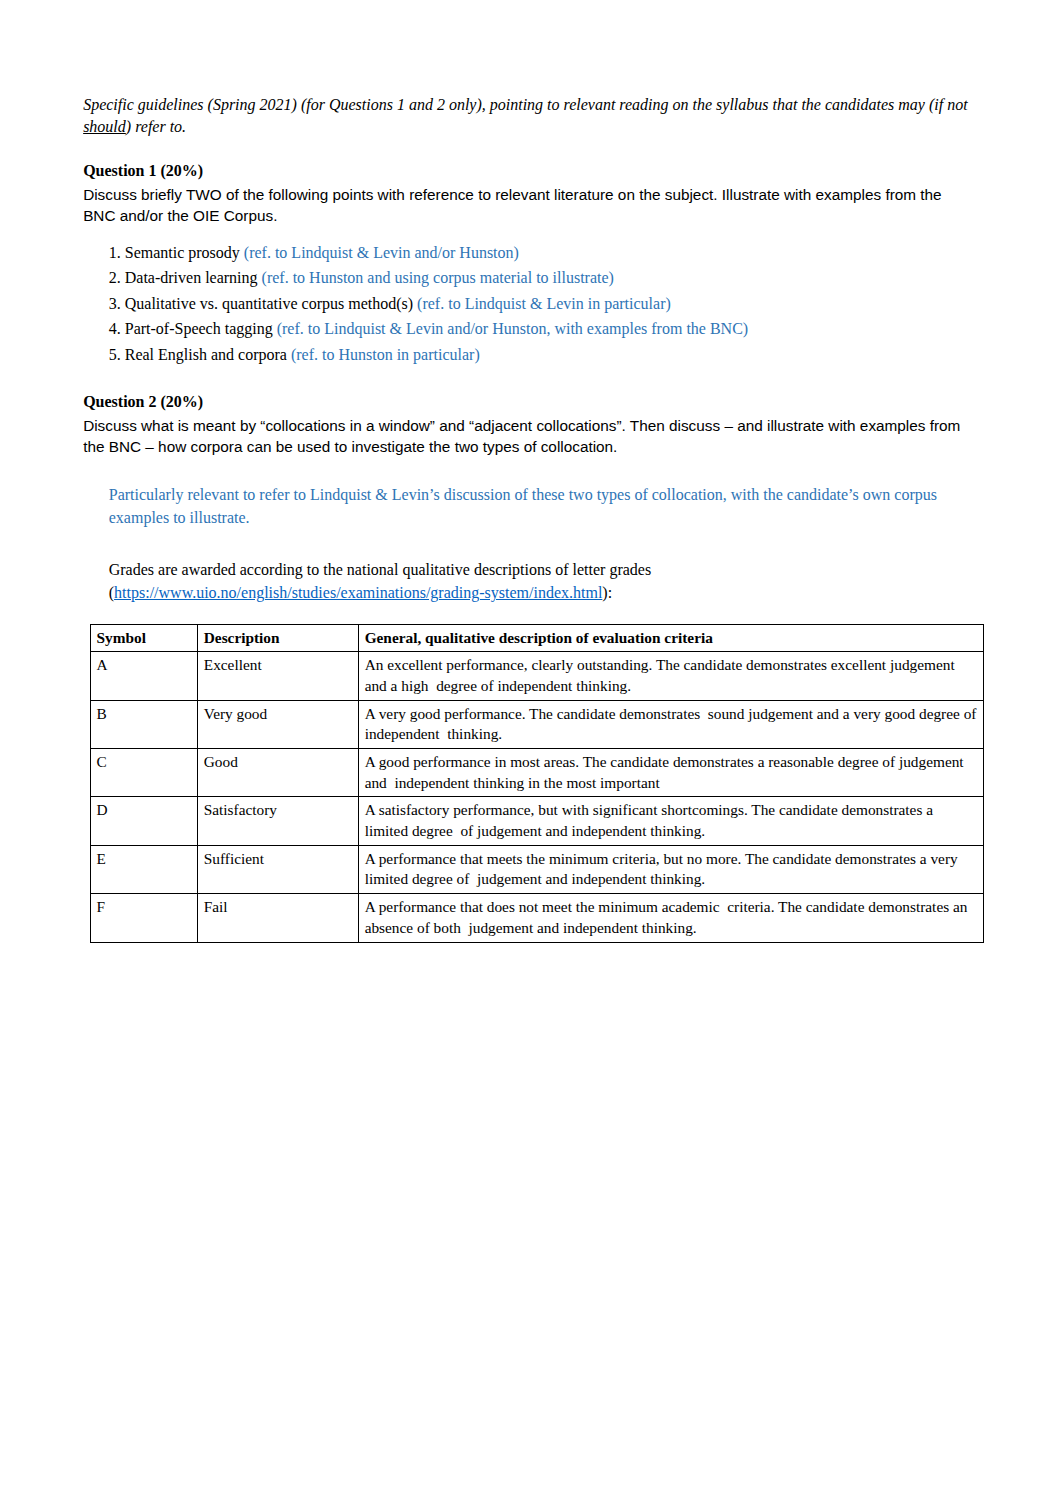Specific guidelines (Spring 2021) (for Questions 1 and 2 only), pointing to relevant reading on the syllabus that the candidates may (if not should) refer to.
Question 1 (20%)
Discuss briefly TWO of the following points with reference to relevant literature on the subject. Illustrate with examples from the BNC and/or the OIE Corpus.
Semantic prosody (ref. to Lindquist & Levin and/or Hunston)
Data-driven learning (ref. to Hunston and using corpus material to illustrate)
Qualitative vs. quantitative corpus method(s) (ref. to Lindquist & Levin in particular)
Part-of-Speech tagging (ref. to Lindquist & Levin and/or Hunston, with examples from the BNC)
Real English and corpora (ref. to Hunston in particular)
Question 2 (20%)
Discuss what is meant by “collocations in a window” and “adjacent collocations”. Then discuss – and illustrate with examples from the BNC – how corpora can be used to investigate the two types of collocation.
Particularly relevant to refer to Lindquist & Levin’s discussion of these two types of collocation, with the candidate’s own corpus examples to illustrate.
Grades are awarded according to the national qualitative descriptions of letter grades (https://www.uio.no/english/studies/examinations/grading-system/index.html):
| Symbol | Description | General, qualitative description of evaluation criteria |
| --- | --- | --- |
| A | Excellent | An excellent performance, clearly outstanding. The candidate demonstrates excellent judgement and a high degree of independent thinking. |
| B | Very good | A very good performance. The candidate demonstrates sound judgement and a very good degree of independent thinking. |
| C | Good | A good performance in most areas. The candidate demonstrates a reasonable degree of judgement and independent thinking in the most important |
| D | Satisfactory | A satisfactory performance, but with significant shortcomings. The candidate demonstrates a limited degree of judgement and independent thinking. |
| E | Sufficient | A performance that meets the minimum criteria, but no more. The candidate demonstrates a very limited degree of judgement and independent thinking. |
| F | Fail | A performance that does not meet the minimum academic criteria. The candidate demonstrates an absence of both judgement and independent thinking. |